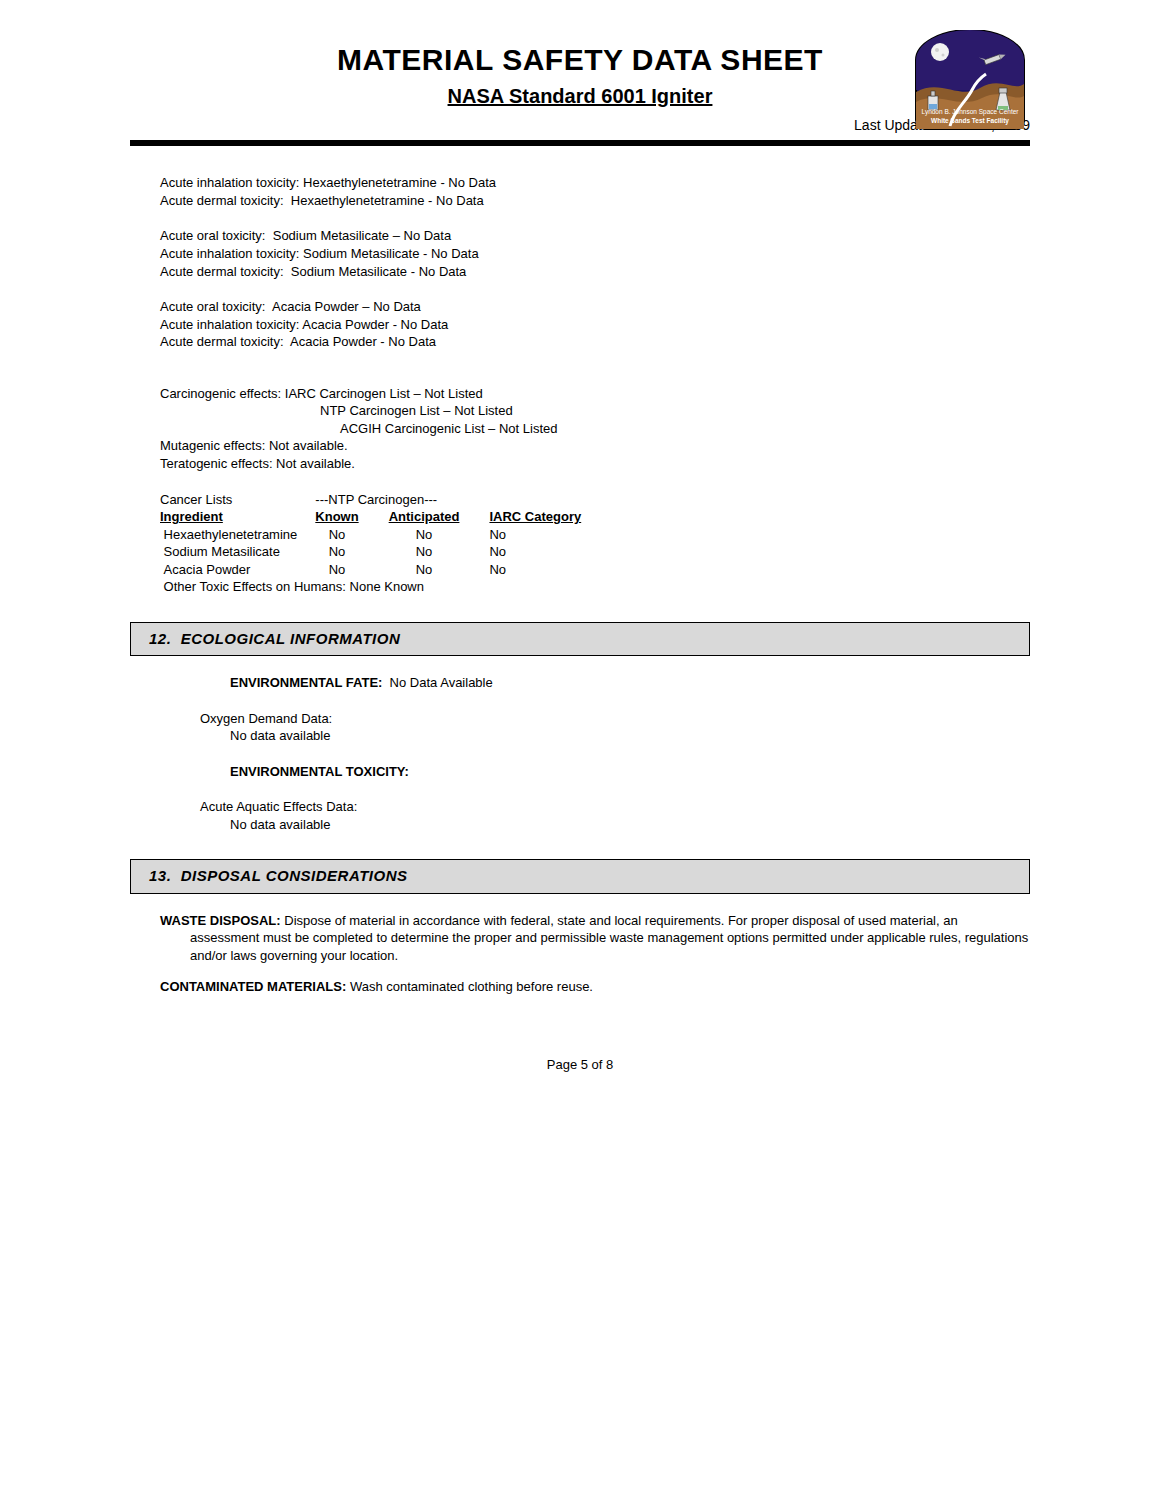Lyndon B. Johnson Space Center White Sands Test Facility
MATERIAL SAFETY DATA SHEET
NASA Standard 6001 Igniter
Last Updated June 23, 2009
Acute inhalation toxicity: Hexaethylenetetramine - No Data
Acute dermal toxicity: Hexaethylenetetramine - No Data
Acute oral toxicity: Sodium Metasilicate – No Data
Acute inhalation toxicity: Sodium Metasilicate - No Data
Acute dermal toxicity: Sodium Metasilicate - No Data
Acute oral toxicity: Acacia Powder – No Data
Acute inhalation toxicity: Acacia Powder - No Data
Acute dermal toxicity: Acacia Powder - No Data
Carcinogenic effects: IARC Carcinogen List – Not Listed
NTP Carcinogen List – Not Listed
ACGIH Carcinogenic List – Not Listed
Mutagenic effects: Not available.
Teratogenic effects: Not available.
| Cancer Lists | ---NTP Carcinogen--- |
| Ingredient | Known | Anticipated | IARC Category |
| Hexaethylenetetramine | No | No | No |
| Sodium Metasilicate | No | No | No |
| Acacia Powder | No | No | No |
Other Toxic Effects on Humans: None Known
12. ECOLOGICAL INFORMATION
ENVIRONMENTAL FATE: No Data Available
Oxygen Demand Data:
No data available
ENVIRONMENTAL TOXICITY:
Acute Aquatic Effects Data:
No data available
13. DISPOSAL CONSIDERATIONS
WASTE DISPOSAL: Dispose of material in accordance with federal, state and local requirements. For proper disposal of used material, an assessment must be completed to determine the proper and permissible waste management options permitted under applicable rules, regulations and/or laws governing your location.
CONTAMINATED MATERIALS: Wash contaminated clothing before reuse.
Page 5 of 8